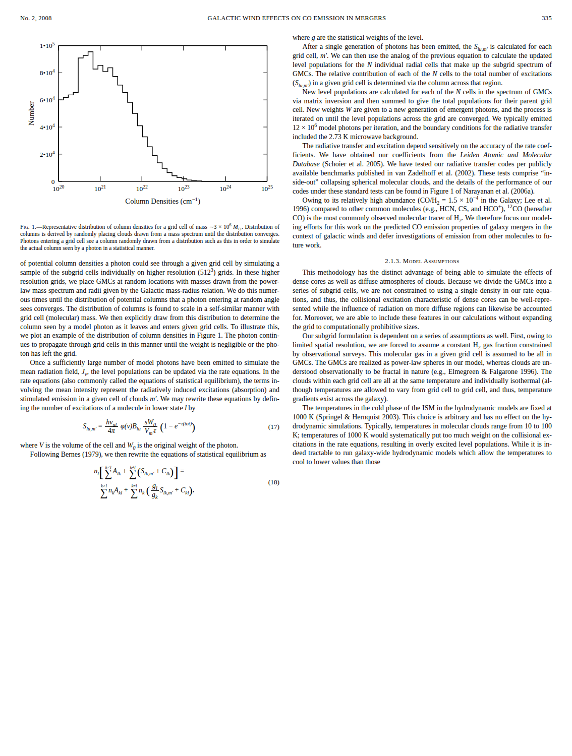No. 2, 2008
GALACTIC WIND EFFECTS ON CO EMISSION IN MERGERS
335
1020 1021 1022 1023 1024 1025 0 2•104 4•104 6•104 8•104 1•105 Column Densities (cm−1) Number
Fig. 1.—Representative distribution of column densities for a grid cell of mass ∼3 × 106 M⊙. Distribution of columns is derived by randomly placing clouds drawn from a mass spectrum until the distribution converges. Photons entering a grid cell see a column randomly drawn from a distribution such as this in order to simulate the actual column seen by a photon in a statistical manner.
of potential column densities a photon could see through a given grid cell by simulating a sample of the subgrid cells individually on higher resolution (5123) grids. In these higher resolution grids, we place GMCs at random locations with masses drawn from the power-law mass spectrum and radii given by the Galactic mass-radius relation. We do this numerous times until the distribution of potential columns that a photon entering at random angle sees converges. The distribution of columns is found to scale in a self-similar manner with grid cell (molecular) mass. We then explicitly draw from this distribution to determine the column seen by a model photon as it leaves and enters given grid cells. To illustrate this, we plot an example of the distribution of column densities in Figure 1. The photon continues to propagate through grid cells in this manner until the weight is negligible or the photon has left the grid.
Once a sufficiently large number of model photons have been emitted to simulate the mean radiation field, Jν, the level populations can be updated via the rate equations. In the rate equations (also commonly called the equations of statistical equilibrium), the terms involving the mean intensity represent the radiatively induced excitations (absorption) and stimulated emission in a given cell of clouds m′. We may rewrite these equations by defining the number of excitations of a molecule in lower state l by
Slu,m′ = hνul 4π φ(ν)Blu sW0 Vm′τ (1 − e−τ(tot))
(17)
where V is the volume of the cell and W0 is the original weight of the photon.
Following Bernes (1979), we then rewrite the equations of statistical equilibrium as
nl[k<l∑Alk + k≠l∑(Slk,m′ + Clk)] = k>l∑nkAkl + k≠l∑nk (gl gk Slk,m′ + Ckl),
(18)
where g are the statistical weights of the level.
After a single generation of photons has been emitted, the Slu,m′ is calculated for each grid cell, m′. We can then use the analog of the previous equation to calculate the updated level populations for the N individual radial cells that make up the subgrid spectrum of GMCs. The relative contribution of each of the N cells to the total number of excitations (Slu,m′) in a given grid cell is determined via the column across that region.
New level populations are calculated for each of the N cells in the spectrum of GMCs via matrix inversion and then summed to give the total populations for their parent grid cell. New weights W are given to a new generation of emergent photons, and the process is iterated on until the level populations across the grid are converged. We typically emitted 12 × 106 model photons per iteration, and the boundary conditions for the radiative transfer included the 2.73 K microwave background.
The radiative transfer and excitation depend sensitively on the accuracy of the rate coefficients. We have obtained our coefficients from the Leiden Atomic and Molecular Database (Schoier et al. 2005). We have tested our radiative transfer codes per publicly available benchmarks published in van Zadelhoff et al. (2002). These tests comprise “inside-out” collapsing spherical molecular clouds, and the details of the performance of our codes under these standard tests can be found in Figure 1 of Narayanan et al. (2006a).
Owing to its relatively high abundance (CO/H2 = 1.5 × 10−4 in the Galaxy; Lee et al. 1996) compared to other common molecules (e.g., HCN, CS, and HCO+), 12CO (hereafter CO) is the most commonly observed molecular tracer of H2. We therefore focus our modeling efforts for this work on the predicted CO emission properties of galaxy mergers in the context of galactic winds and defer investigations of emission from other molecules to future work.
2.1.3. Model Assumptions
This methodology has the distinct advantage of being able to simulate the effects of dense cores as well as diffuse atmospheres of clouds. Because we divide the GMCs into a series of subgrid cells, we are not constrained to using a single density in our rate equations, and thus, the collisional excitation characteristic of dense cores can be well-represented while the influence of radiation on more diffuse regions can likewise be accounted for. Moreover, we are able to include these features in our calculations without expanding the grid to computationally prohibitive sizes.
Our subgrid formulation is dependent on a series of assumptions as well. First, owing to limited spatial resolution, we are forced to assume a constant H2 gas fraction constrained by observational surveys. This molecular gas in a given grid cell is assumed to be all in GMCs. The GMCs are realized as power-law spheres in our model, whereas clouds are understood observationally to be fractal in nature (e.g., Elmegreen & Falgarone 1996). The clouds within each grid cell are all at the same temperature and individually isothermal (although temperatures are allowed to vary from grid cell to grid cell, and thus, temperature gradients exist across the galaxy).
The temperatures in the cold phase of the ISM in the hydrodynamic models are fixed at 1000 K (Springel & Hernquist 2003). This choice is arbitrary and has no effect on the hydrodynamic simulations. Typically, temperatures in molecular clouds range from 10 to 100 K; temperatures of 1000 K would systematically put too much weight on the collisional excitations in the rate equations, resulting in overly excited level populations. While it is indeed tractable to run galaxy-wide hydrodynamic models which allow the temperatures to cool to lower values than those